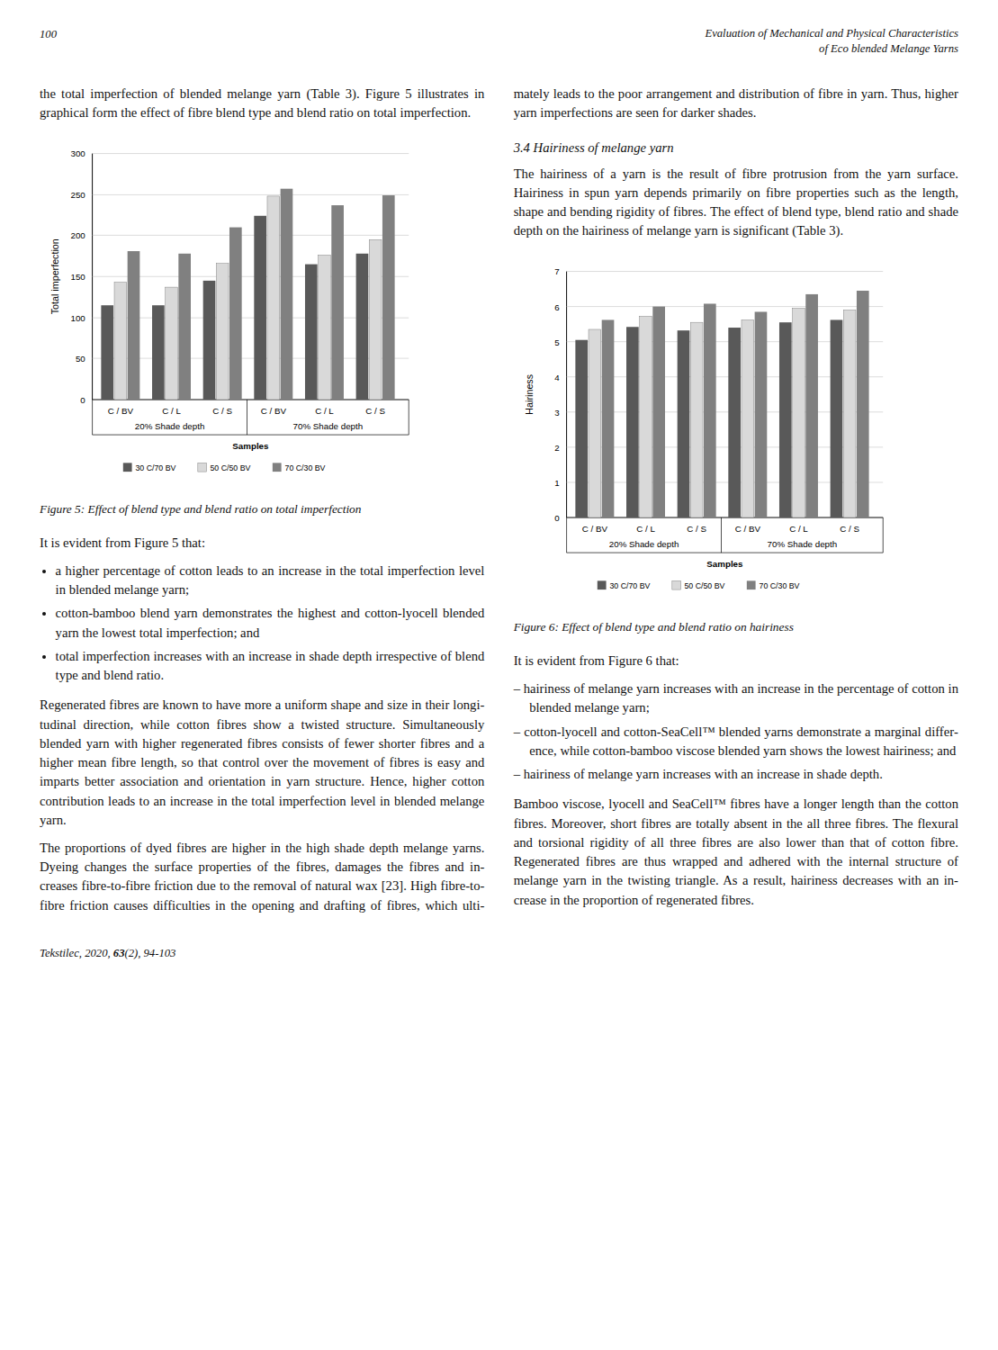100
Evaluation of Mechanical and Physical Characteristics
of Eco blended Melange Yarns
the total imperfection of blended melange yarn (Table 3). Figure 5 illustrates in graphical form the effect of fibre blend type and blend ratio on total imperfection.
0 50 100 150 200 250 300 Total imperfection C / BV C / L C / S C / BV C / L C / S 20% Shade depth 70% Shade depth Samples 30 C/70 BV 50 C/50 BV 70 C/30 BV
Figure 5: Effect of blend type and blend ratio on total imperfection
It is evident from Figure 5 that:
a higher percentage of cotton leads to an increase in the total imperfection level in blended melange yarn;
cotton-bamboo blend yarn demonstrates the highest and cotton-lyocell blended yarn the lowest total imperfection; and
total imperfection increases with an increase in shade depth irrespective of blend type and blend ratio.
Regenerated fibres are known to have more a uniform shape and size in their longitudinal direction, while cotton fibres show a twisted structure. Simultaneously blended yarn with higher regenerated fibres consists of fewer shorter fibres and a higher mean fibre length, so that control over the movement of fibres is easy and imparts better association and orientation in yarn structure. Hence, higher cotton contribution leads to an increase in the total imperfection level in blended melange yarn.
The proportions of dyed fibres are higher in the high shade depth melange yarns. Dyeing changes the surface properties of the fibres, damages the fibres and increases fibre-to-fibre friction due to the removal of natural wax [23]. High fibre-to-fibre friction causes difficulties in the opening and drafting of fibres, which ultimately leads to the poor arrangement and distribution of fibre in yarn. Thus, higher yarn imperfections are seen for darker shades.
3.4 Hairiness of melange yarn
The hairiness of a yarn is the result of fibre protrusion from the yarn surface. Hairiness in spun yarn depends primarily on fibre properties such as the length, shape and bending rigidity of fibres. The effect of blend type, blend ratio and shade depth on the hairiness of melange yarn is significant (Table 3).
0 1 2 3 4 5 6 7 Hairiness C / BV C / L C / S C / BV C / L C / S 20% Shade depth 70% Shade depth Samples 30 C/70 BV 50 C/50 BV 70 C/30 BV
Figure 6: Effect of blend type and blend ratio on hairiness
It is evident from Figure 6 that:
hairiness of melange yarn increases with an increase in the percentage of cotton in blended melange yarn;
cotton-lyocell and cotton-SeaCell™ blended yarns demonstrate a marginal difference, while cotton-bamboo viscose blended yarn shows the lowest hairiness; and
hairiness of melange yarn increases with an increase in shade depth.
Bamboo viscose, lyocell and SeaCell™ fibres have a longer length than the cotton fibres. Moreover, short fibres are totally absent in the all three fibres. The flexural and torsional rigidity of all three fibres are also lower than that of cotton fibre. Regenerated fibres are thus wrapped and adhered with the internal structure of melange yarn in the twisting triangle. As a result, hairiness decreases with an increase in the proportion of regenerated fibres.
Tekstilec, 2020, 63(2), 94-103